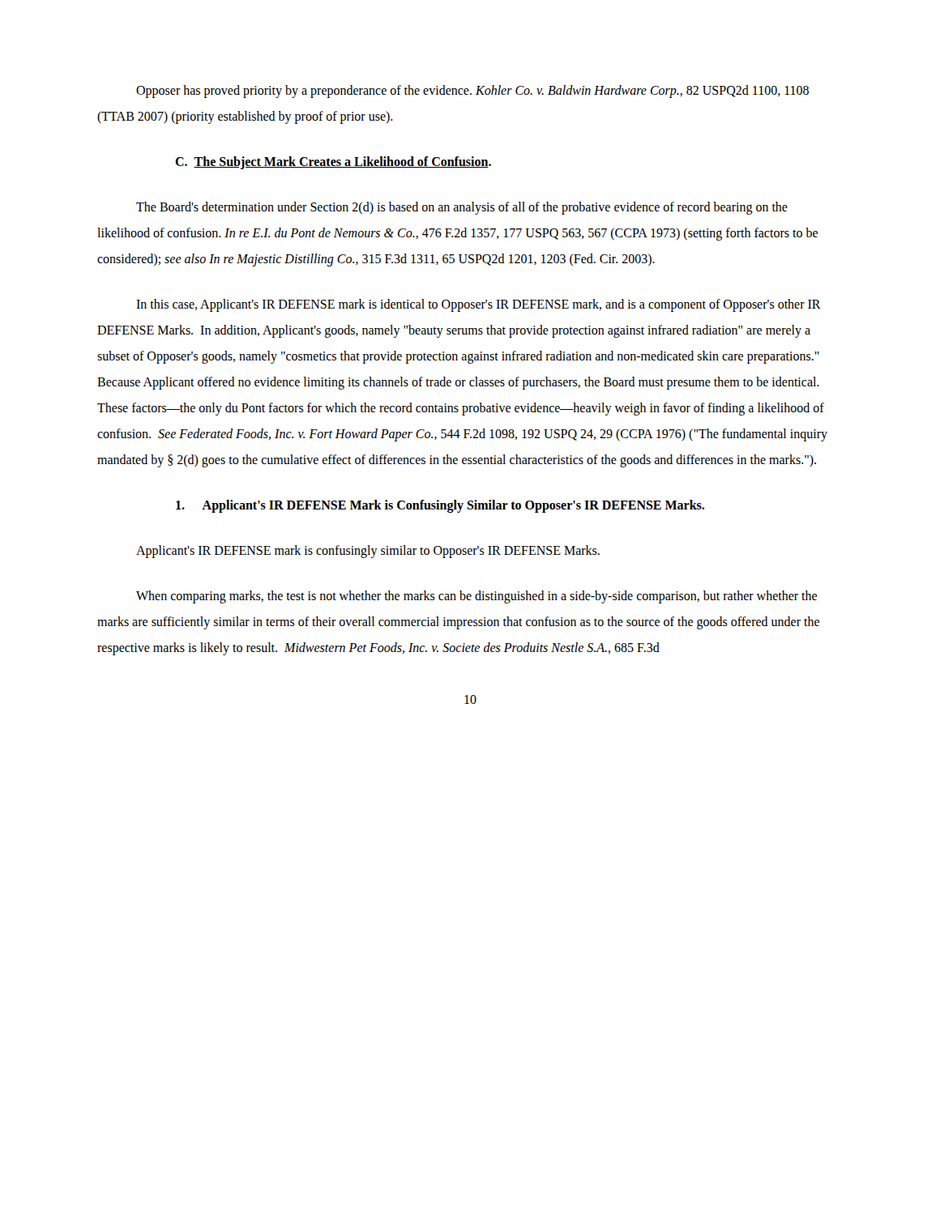Opposer has proved priority by a preponderance of the evidence. Kohler Co. v. Baldwin Hardware Corp., 82 USPQ2d 1100, 1108 (TTAB 2007) (priority established by proof of prior use).
C. The Subject Mark Creates a Likelihood of Confusion.
The Board's determination under Section 2(d) is based on an analysis of all of the probative evidence of record bearing on the likelihood of confusion. In re E.I. du Pont de Nemours & Co., 476 F.2d 1357, 177 USPQ 563, 567 (CCPA 1973) (setting forth factors to be considered); see also In re Majestic Distilling Co., 315 F.3d 1311, 65 USPQ2d 1201, 1203 (Fed. Cir. 2003).
In this case, Applicant's IR DEFENSE mark is identical to Opposer's IR DEFENSE mark, and is a component of Opposer's other IR DEFENSE Marks. In addition, Applicant's goods, namely "beauty serums that provide protection against infrared radiation" are merely a subset of Opposer's goods, namely "cosmetics that provide protection against infrared radiation and non-medicated skin care preparations." Because Applicant offered no evidence limiting its channels of trade or classes of purchasers, the Board must presume them to be identical. These factors—the only du Pont factors for which the record contains probative evidence—heavily weigh in favor of finding a likelihood of confusion. See Federated Foods, Inc. v. Fort Howard Paper Co., 544 F.2d 1098, 192 USPQ 24, 29 (CCPA 1976) ("The fundamental inquiry mandated by § 2(d) goes to the cumulative effect of differences in the essential characteristics of the goods and differences in the marks.").
1. Applicant's IR DEFENSE Mark is Confusingly Similar to Opposer's IR DEFENSE Marks.
Applicant's IR DEFENSE mark is confusingly similar to Opposer's IR DEFENSE Marks.
When comparing marks, the test is not whether the marks can be distinguished in a side-by-side comparison, but rather whether the marks are sufficiently similar in terms of their overall commercial impression that confusion as to the source of the goods offered under the respective marks is likely to result. Midwestern Pet Foods, Inc. v. Societe des Produits Nestle S.A., 685 F.3d
10